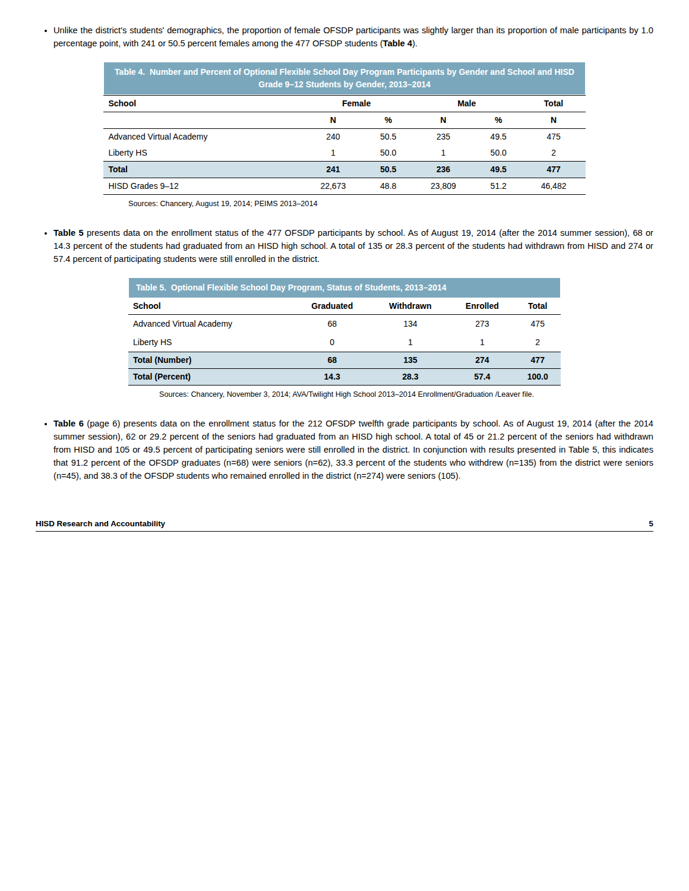Unlike the district's students' demographics, the proportion of female OFSDP participants was slightly larger than its proportion of male participants by 1.0 percentage point, with 241 or 50.5 percent females among the 477 OFSDP students (Table 4).
Table 4. Number and Percent of Optional Flexible School Day Program Participants by Gender and School and HISD Grade 9–12 Students by Gender, 2013–2014
| School | Female | Male | Total |
| --- | --- | --- | --- |
| | N | % | N | % | N |
| Advanced Virtual Academy | 240 | 50.5 | 235 | 49.5 | 475 |
| Liberty HS | 1 | 50.0 | 1 | 50.0 | 2 |
| Total | 241 | 50.5 | 236 | 49.5 | 477 |
| HISD Grades 9–12 | 22,673 | 48.8 | 23,809 | 51.2 | 46,482 |
Sources: Chancery, August 19, 2014; PEIMS 2013–2014
Table 5 presents data on the enrollment status of the 477 OFSDP participants by school. As of August 19, 2014 (after the 2014 summer session), 68 or 14.3 percent of the students had graduated from an HISD high school. A total of 135 or 28.3 percent of the students had withdrawn from HISD and 274 or 57.4 percent of participating students were still enrolled in the district.
Table 5. Optional Flexible School Day Program, Status of Students, 2013–2014
| School | Graduated | Withdrawn | Enrolled | Total |
| --- | --- | --- | --- | --- |
| Advanced Virtual Academy | 68 | 134 | 273 | 475 |
| Liberty HS | 0 | 1 | 1 | 2 |
| Total (Number) | 68 | 135 | 274 | 477 |
| Total (Percent) | 14.3 | 28.3 | 57.4 | 100.0 |
Sources: Chancery, November 3, 2014; AVA/Twilight High School 2013–2014 Enrollment/Graduation /Leaver file.
Table 6 (page 6) presents data on the enrollment status for the 212 OFSDP twelfth grade participants by school. As of August 19, 2014 (after the 2014 summer session), 62 or 29.2 percent of the seniors had graduated from an HISD high school. A total of 45 or 21.2 percent of the seniors had withdrawn from HISD and 105 or 49.5 percent of participating seniors were still enrolled in the district. In conjunction with results presented in Table 5, this indicates that 91.2 percent of the OFSDP graduates (n=68) were seniors (n=62), 33.3 percent of the students who withdrew (n=135) from the district were seniors (n=45), and 38.3 of the OFSDP students who remained enrolled in the district (n=274) were seniors (105).
HISD Research and Accountability 5